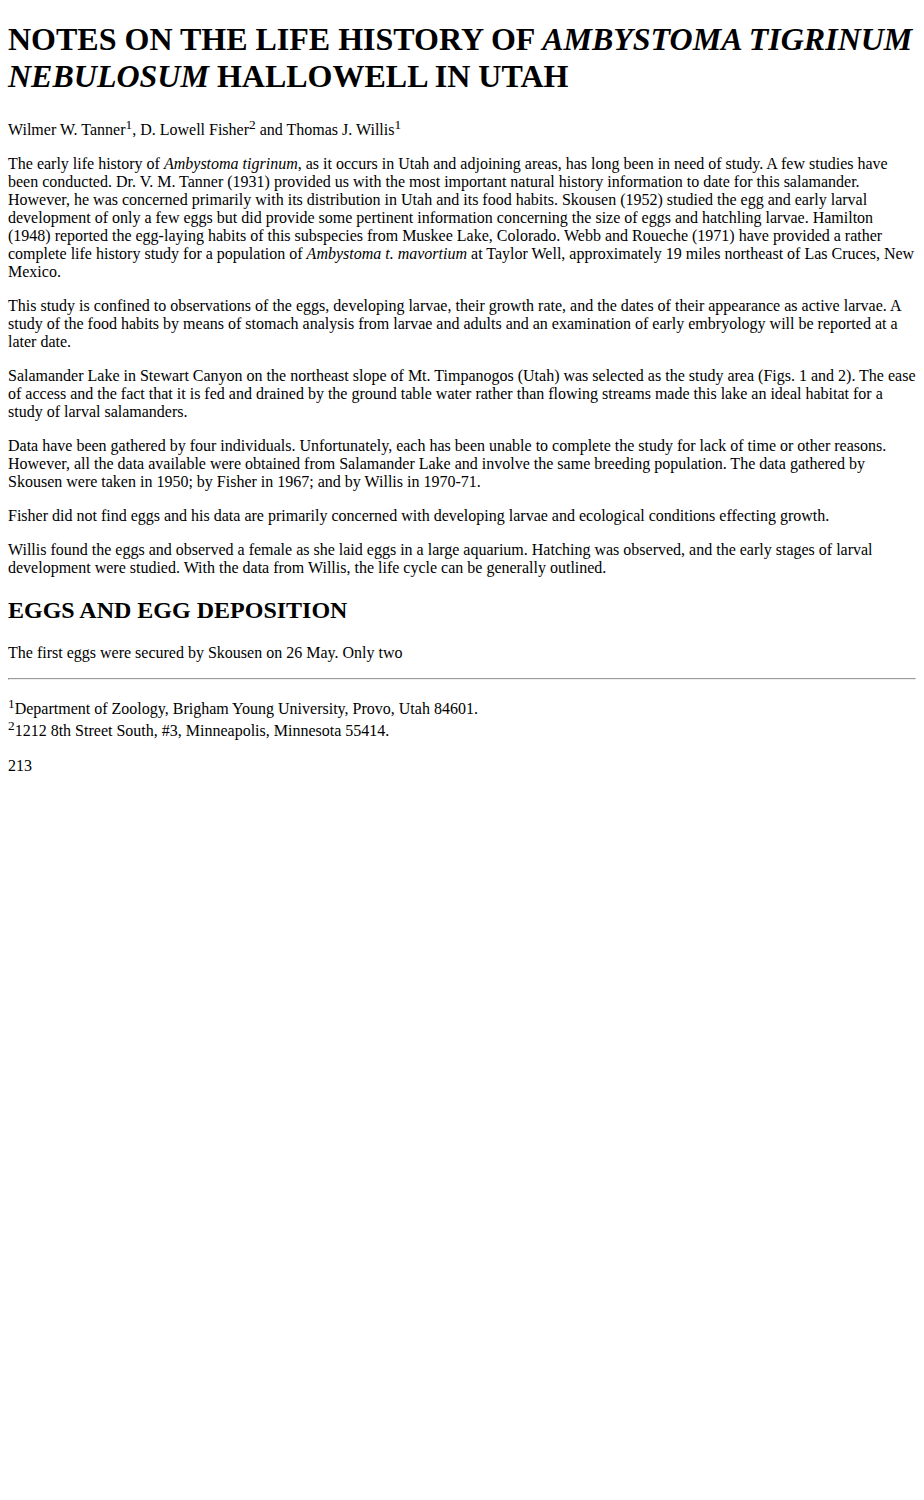NOTES ON THE LIFE HISTORY OF AMBYSTOMA TIGRINUM NEBULOSUM HALLOWELL IN UTAH
Wilmer W. Tanner1, D. Lowell Fisher2 and Thomas J. Willis1
The early life history of Ambystoma tigrinum, as it occurs in Utah and adjoining areas, has long been in need of study. A few studies have been conducted. Dr. V. M. Tanner (1931) provided us with the most important natural history information to date for this salamander. However, he was concerned primarily with its distribution in Utah and its food habits. Skousen (1952) studied the egg and early larval development of only a few eggs but did provide some pertinent information concerning the size of eggs and hatchling larvae. Hamilton (1948) reported the egg-laying habits of this subspecies from Muskee Lake, Colorado. Webb and Roueche (1971) have provided a rather complete life history study for a population of Ambystoma t. mavortium at Taylor Well, approximately 19 miles northeast of Las Cruces, New Mexico.
This study is confined to observations of the eggs, developing larvae, their growth rate, and the dates of their appearance as active larvae. A study of the food habits by means of stomach analysis from larvae and adults and an examination of early embryology will be reported at a later date.
Salamander Lake in Stewart Canyon on the northeast slope of Mt. Timpanogos (Utah) was selected as the study area (Figs. 1 and 2). The ease of access and the fact that it is fed and drained by the ground table water rather than flowing streams made this lake an ideal habitat for a study of larval salamanders.
Data have been gathered by four individuals. Unfortunately, each has been unable to complete the study for lack of time or other reasons. However, all the data available were obtained from Salamander Lake and involve the same breeding population. The data gathered by Skousen were taken in 1950; by Fisher in 1967; and by Willis in 1970-71.
Fisher did not find eggs and his data are primarily concerned with developing larvae and ecological conditions effecting growth.
Willis found the eggs and observed a female as she laid eggs in a large aquarium. Hatching was observed, and the early stages of larval development were studied. With the data from Willis, the life cycle can be generally outlined.
EGGS AND EGG DEPOSITION
The first eggs were secured by Skousen on 26 May. Only two
1Department of Zoology, Brigham Young University, Provo, Utah 84601.
21212 8th Street South, #3, Minneapolis, Minnesota 55414.
213